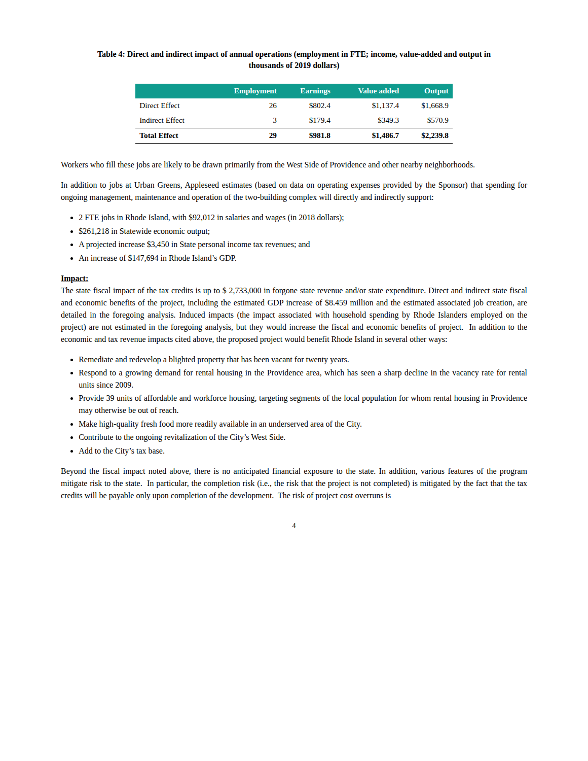Table 4: Direct and indirect impact of annual operations (employment in FTE; income, value-added and output in thousands of 2019 dollars)
| | Employment | Earnings | Value added | Output |
| --- | --- | --- | --- | --- |
| Direct Effect | 26 | $802.4 | $1,137.4 | $1,668.9 |
| Indirect Effect | 3 | $179.4 | $349.3 | $570.9 |
| Total Effect | 29 | $981.8 | $1,486.7 | $2,239.8 |
Workers who fill these jobs are likely to be drawn primarily from the West Side of Providence and other nearby neighborhoods.
In addition to jobs at Urban Greens, Appleseed estimates (based on data on operating expenses provided by the Sponsor) that spending for ongoing management, maintenance and operation of the two-building complex will directly and indirectly support:
2 FTE jobs in Rhode Island, with $92,012 in salaries and wages (in 2018 dollars);
$261,218 in Statewide economic output;
A projected increase $3,450 in State personal income tax revenues; and
An increase of $147,694 in Rhode Island’s GDP.
Impact:
The state fiscal impact of the tax credits is up to $ 2,733,000 in forgone state revenue and/or state expenditure. Direct and indirect state fiscal and economic benefits of the project, including the estimated GDP increase of $8.459 million and the estimated associated job creation, are detailed in the foregoing analysis. Induced impacts (the impact associated with household spending by Rhode Islanders employed on the project) are not estimated in the foregoing analysis, but they would increase the fiscal and economic benefits of project. In addition to the economic and tax revenue impacts cited above, the proposed project would benefit Rhode Island in several other ways:
Remediate and redevelop a blighted property that has been vacant for twenty years.
Respond to a growing demand for rental housing in the Providence area, which has seen a sharp decline in the vacancy rate for rental units since 2009.
Provide 39 units of affordable and workforce housing, targeting segments of the local population for whom rental housing in Providence may otherwise be out of reach.
Make high-quality fresh food more readily available in an underserved area of the City.
Contribute to the ongoing revitalization of the City’s West Side.
Add to the City’s tax base.
Beyond the fiscal impact noted above, there is no anticipated financial exposure to the state. In addition, various features of the program mitigate risk to the state. In particular, the completion risk (i.e., the risk that the project is not completed) is mitigated by the fact that the tax credits will be payable only upon completion of the development. The risk of project cost overruns is
4